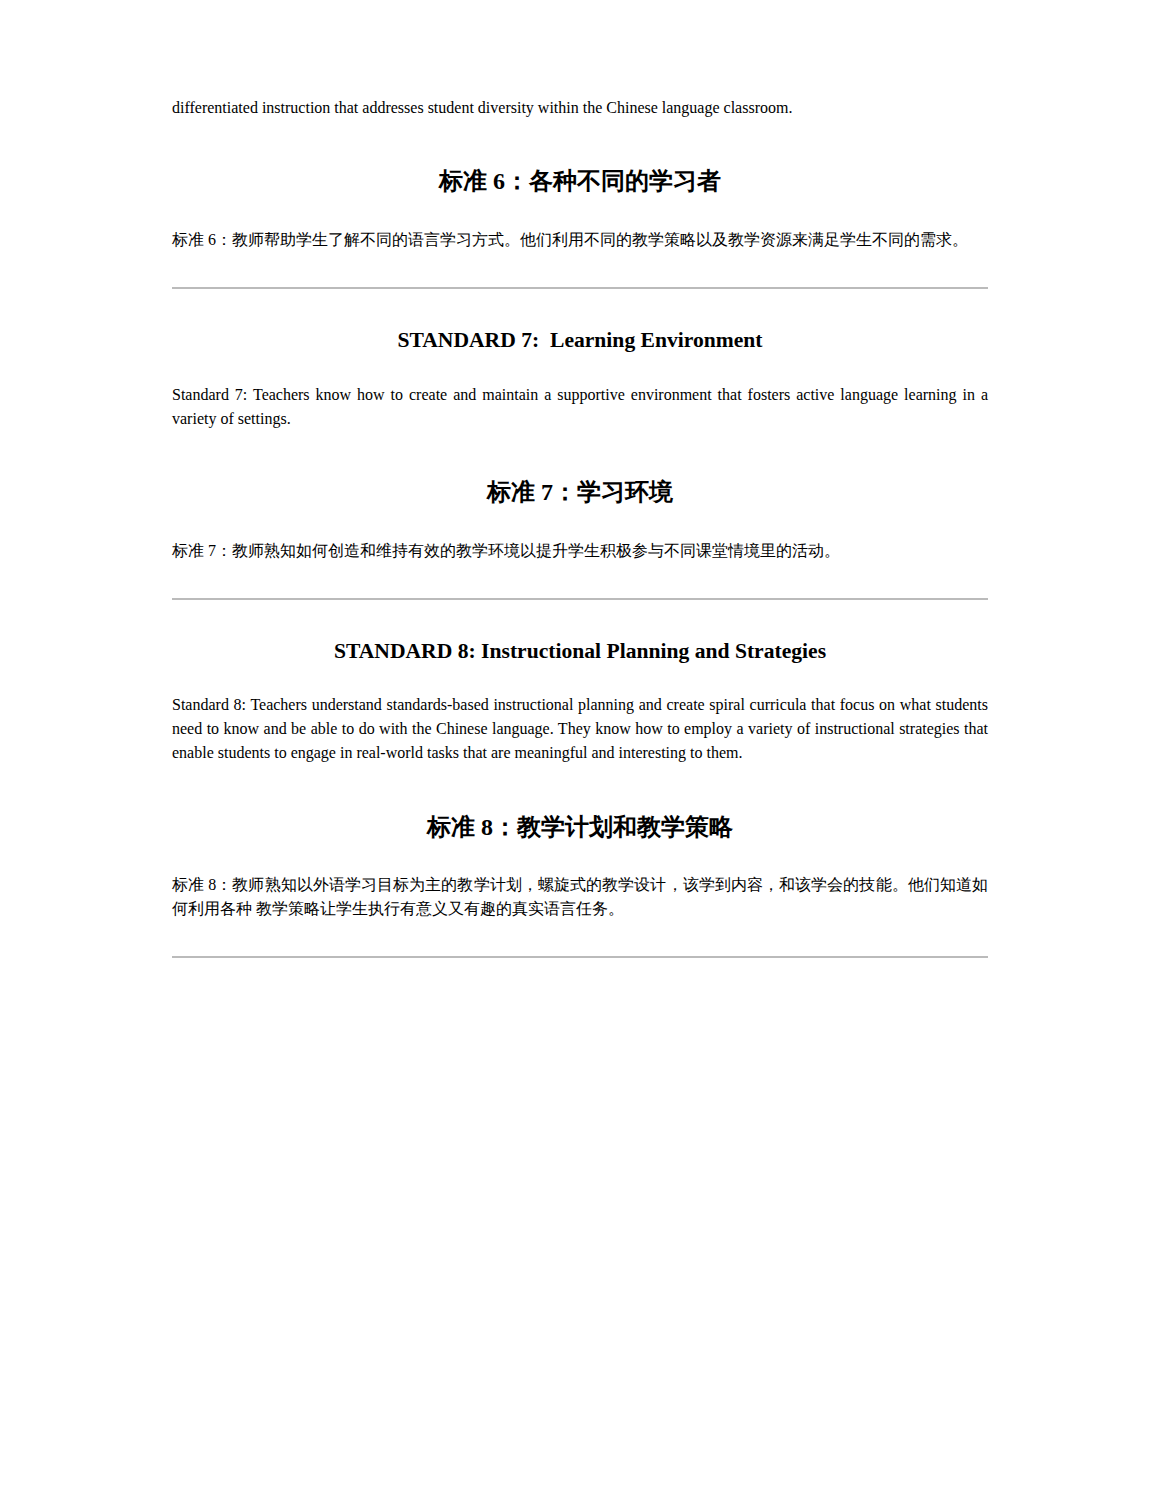differentiated instruction that addresses student diversity within the Chinese language classroom.
标准 6：各种不同的学习者
标准 6：教师帮助学生了解不同的语言学习方式。他们利用不同的教学策略以及教学资源来满足学生不同的需求。
STANDARD 7: Learning Environment
Standard 7: Teachers know how to create and maintain a supportive environment that fosters active language learning in a variety of settings.
标准 7：学习环境
标准 7：教师熟知如何创造和维持有效的教学环境以提升学生积极参与不同课堂情境里的活动。
STANDARD 8: Instructional Planning and Strategies
Standard 8: Teachers understand standards-based instructional planning and create spiral curricula that focus on what students need to know and be able to do with the Chinese language. They know how to employ a variety of instructional strategies that enable students to engage in real-world tasks that are meaningful and interesting to them.
标准 8：教学计划和教学策略
标准 8：教师熟知以外语学习目标为主的教学计划，螺旋式的教学设计，该学到内容，和该学会的技能。他们知道如何利用各种 教学策略让学生执行有意义又有趣的真实语言任务。